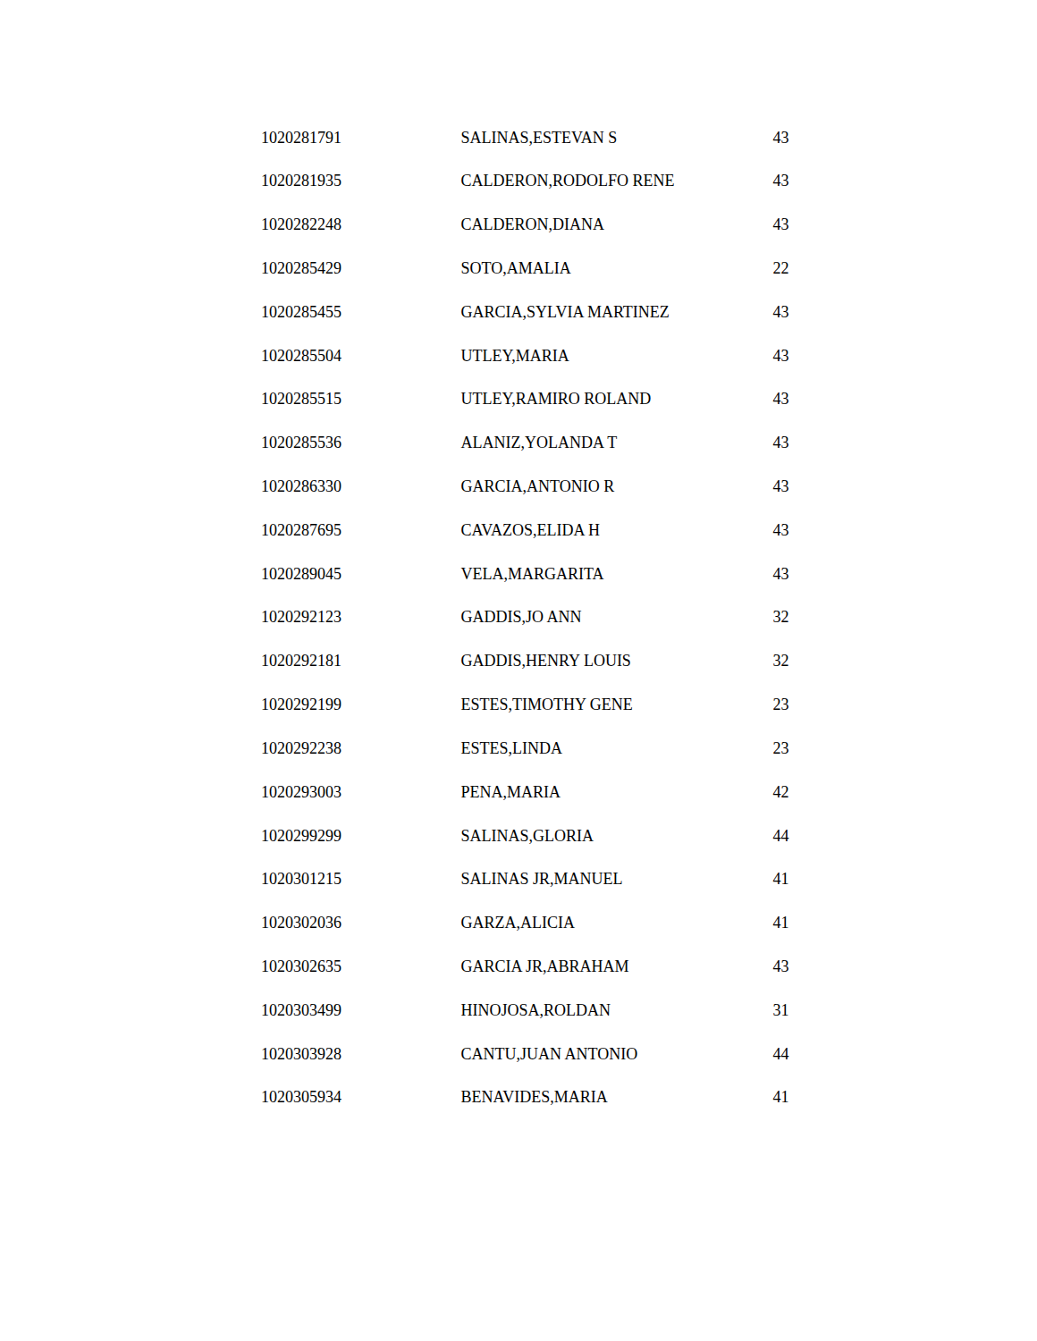| 1020281791 | SALINAS,ESTEVAN S | 43 |
| 1020281935 | CALDERON,RODOLFO RENE | 43 |
| 1020282248 | CALDERON,DIANA | 43 |
| 1020285429 | SOTO,AMALIA | 22 |
| 1020285455 | GARCIA,SYLVIA MARTINEZ | 43 |
| 1020285504 | UTLEY,MARIA | 43 |
| 1020285515 | UTLEY,RAMIRO ROLAND | 43 |
| 1020285536 | ALANIZ,YOLANDA T | 43 |
| 1020286330 | GARCIA,ANTONIO R | 43 |
| 1020287695 | CAVAZOS,ELIDA H | 43 |
| 1020289045 | VELA,MARGARITA | 43 |
| 1020292123 | GADDIS,JO ANN | 32 |
| 1020292181 | GADDIS,HENRY LOUIS | 32 |
| 1020292199 | ESTES,TIMOTHY GENE | 23 |
| 1020292238 | ESTES,LINDA | 23 |
| 1020293003 | PENA,MARIA | 42 |
| 1020299299 | SALINAS,GLORIA | 44 |
| 1020301215 | SALINAS JR,MANUEL | 41 |
| 1020302036 | GARZA,ALICIA | 41 |
| 1020302635 | GARCIA JR,ABRAHAM | 43 |
| 1020303499 | HINOJOSA,ROLDAN | 31 |
| 1020303928 | CANTU,JUAN ANTONIO | 44 |
| 1020305934 | BENAVIDES,MARIA | 41 |